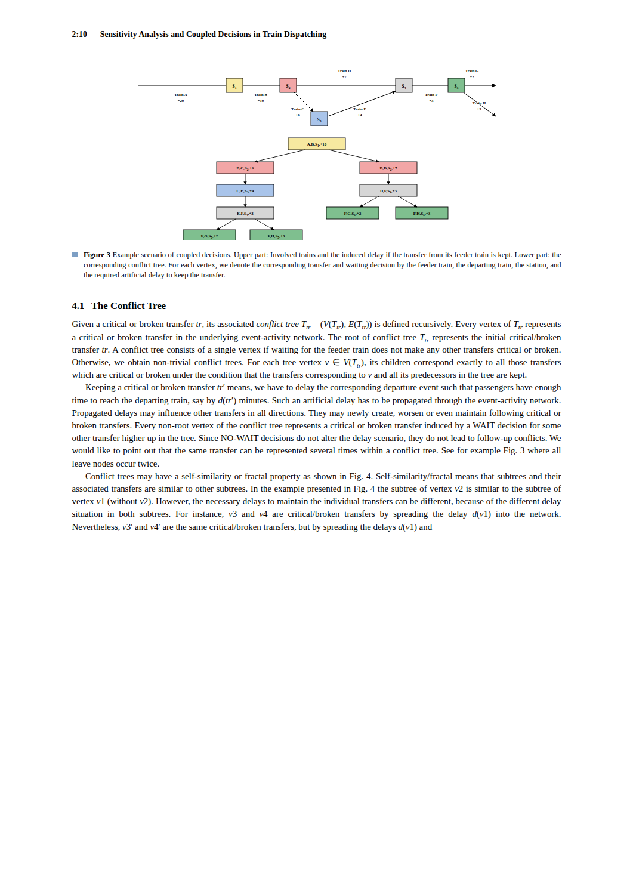2:10 Sensitivity Analysis and Coupled Decisions in Train Dispatching
S1 S2 S3 S4 S5 Train A +20 Train B +10 Train C +6 Train E +4 Train D +7 Train F +3 Train G +2 Train H +3 A,B,S1,+10 B,C,S2,+6 B,D,S2,+7 C,E,S3,+4 D,F,S4,+3 E,F,S4,+3 F,G,S5,+2 F,H,S5,+3 F,G,S5,+2 F,H,S5,+3
Figure 3 Example scenario of coupled decisions. Upper part: Involved trains and the induced delay if the transfer from its feeder train is kept. Lower part: the corresponding conflict tree. For each vertex, we denote the corresponding transfer and waiting decision by the feeder train, the departing train, the station, and the required artificial delay to keep the transfer.
4.1 The Conflict Tree
Given a critical or broken transfer tr, its associated conflict tree Ttr = (V(Ttr), E(Ttr)) is defined recursively. Every vertex of Ttr represents a critical or broken transfer in the underlying event-activity network. The root of conflict tree Ttr represents the initial critical/broken transfer tr. A conflict tree consists of a single vertex if waiting for the feeder train does not make any other transfers critical or broken. Otherwise, we obtain non-trivial conflict trees. For each tree vertex v ∈ V(Ttr), its children correspond exactly to all those transfers which are critical or broken under the condition that the transfers corresponding to v and all its predecessors in the tree are kept.
Keeping a critical or broken transfer tr′ means, we have to delay the corresponding departure event such that passengers have enough time to reach the departing train, say by d(tr′) minutes. Such an artificial delay has to be propagated through the event-activity network. Propagated delays may influence other transfers in all directions. They may newly create, worsen or even maintain following critical or broken transfers. Every non-root vertex of the conflict tree represents a critical or broken transfer induced by a WAIT decision for some other transfer higher up in the tree. Since NO-WAIT decisions do not alter the delay scenario, they do not lead to follow-up conflicts. We would like to point out that the same transfer can be represented several times within a conflict tree. See for example Fig. 3 where all leave nodes occur twice.
Conflict trees may have a self-similarity or fractal property as shown in Fig. 4. Self-similarity/fractal means that subtrees and their associated transfers are similar to other subtrees. In the example presented in Fig. 4 the subtree of vertex v2 is similar to the subtree of vertex v1 (without v2). However, the necessary delays to maintain the individual transfers can be different, because of the different delay situation in both subtrees. For instance, v3 and v4 are critical/broken transfers by spreading the delay d(v1) into the network. Nevertheless, v3′ and v4′ are the same critical/broken transfers, but by spreading the delays d(v1) and